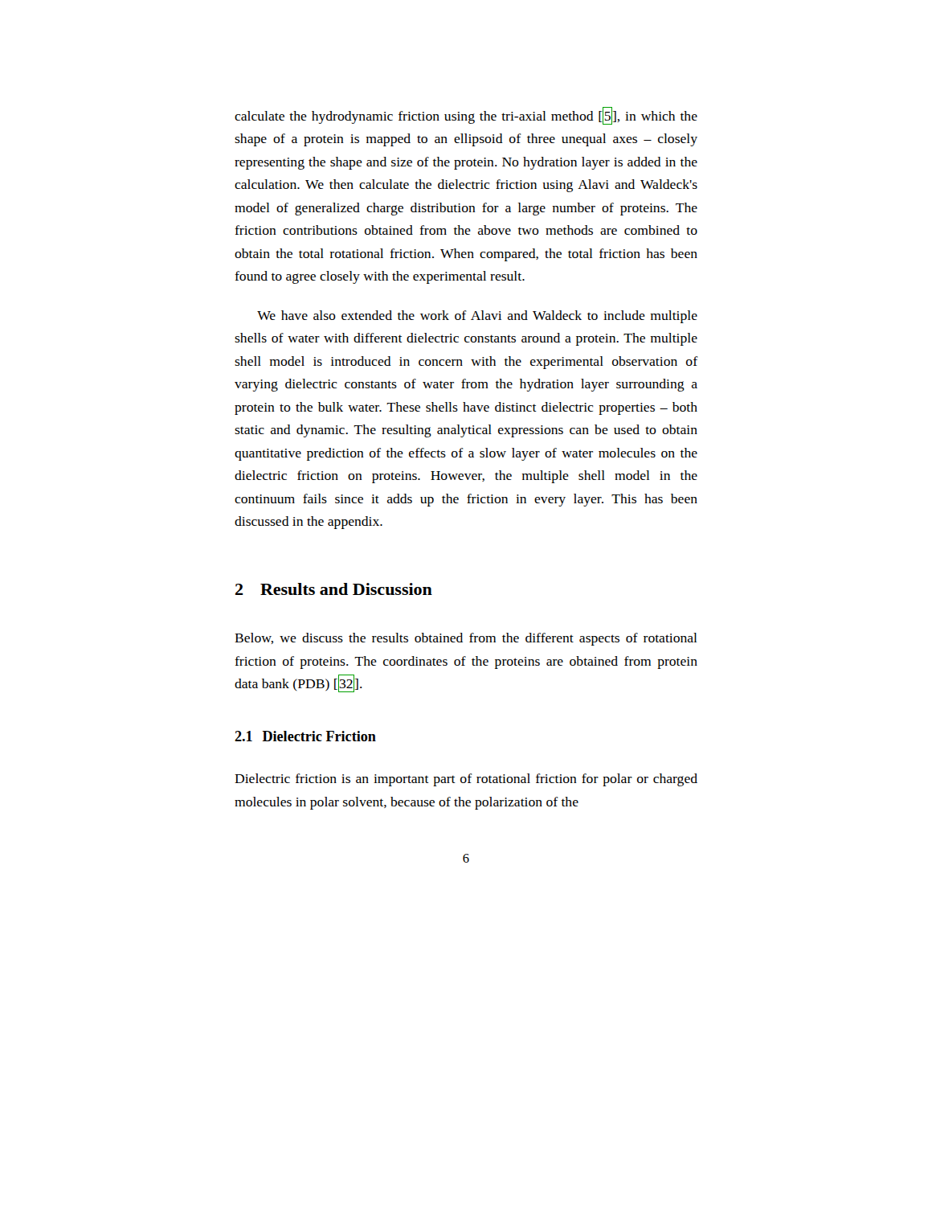calculate the hydrodynamic friction using the tri-axial method [5], in which the shape of a protein is mapped to an ellipsoid of three unequal axes – closely representing the shape and size of the protein. No hydration layer is added in the calculation. We then calculate the dielectric friction using Alavi and Waldeck's model of generalized charge distribution for a large number of proteins. The friction contributions obtained from the above two methods are combined to obtain the total rotational friction. When compared, the total friction has been found to agree closely with the experimental result.
We have also extended the work of Alavi and Waldeck to include multiple shells of water with different dielectric constants around a protein. The multiple shell model is introduced in concern with the experimental observation of varying dielectric constants of water from the hydration layer surrounding a protein to the bulk water. These shells have distinct dielectric properties – both static and dynamic. The resulting analytical expressions can be used to obtain quantitative prediction of the effects of a slow layer of water molecules on the dielectric friction on proteins. However, the multiple shell model in the continuum fails since it adds up the friction in every layer. This has been discussed in the appendix.
2 Results and Discussion
Below, we discuss the results obtained from the different aspects of rotational friction of proteins. The coordinates of the proteins are obtained from protein data bank (PDB) [32].
2.1 Dielectric Friction
Dielectric friction is an important part of rotational friction for polar or charged molecules in polar solvent, because of the polarization of the
6